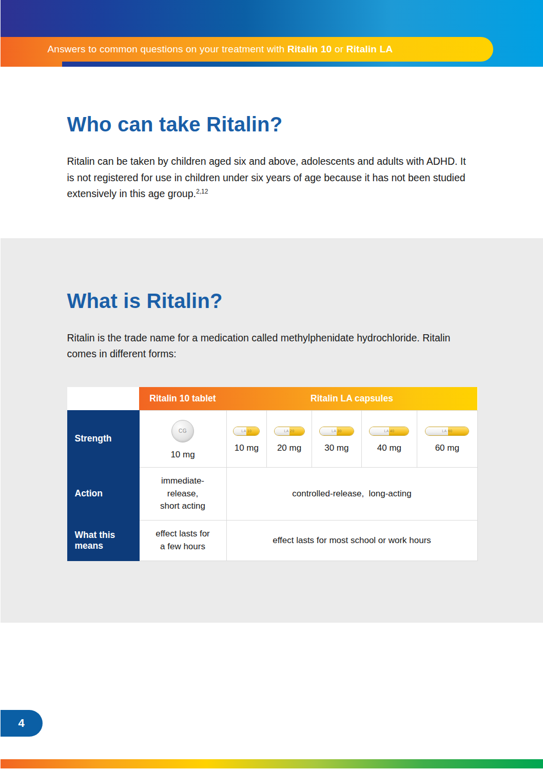Answers to common questions on your treatment with Ritalin 10 or Ritalin LA
Who can take Ritalin?
Ritalin can be taken by children aged six and above, adolescents and adults with ADHD. It is not registered for use in children under six years of age because it has not been studied extensively in this age group.2,12
What is Ritalin?
Ritalin is the trade name for a medication called methylphenidate hydrochloride. Ritalin comes in different forms:
| | Ritalin 10 tablet | Ritalin LA capsules |
| --- | --- | --- |
| Strength | 10 mg | LA 10 10 mg | LA 20 20 mg | LA 30 30 mg | LA 40 40 mg | LA 60 60 mg |
| Action | immediate- release, short acting | controlled-release, long-acting |
| What this means | effect lasts for a few hours | effect lasts for most school or work hours |
4